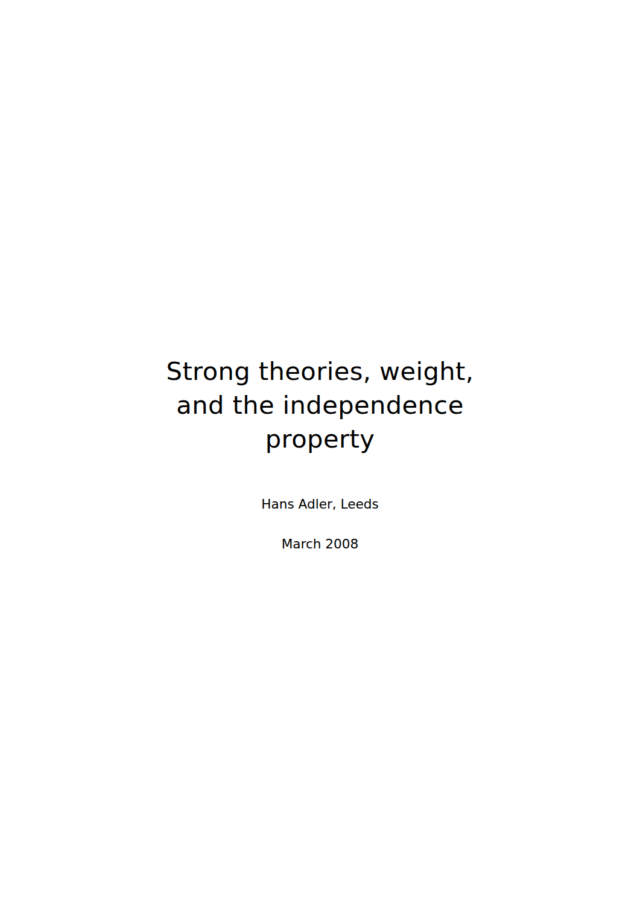Strong theories, weight, and the independence property
Hans Adler, Leeds
March 2008